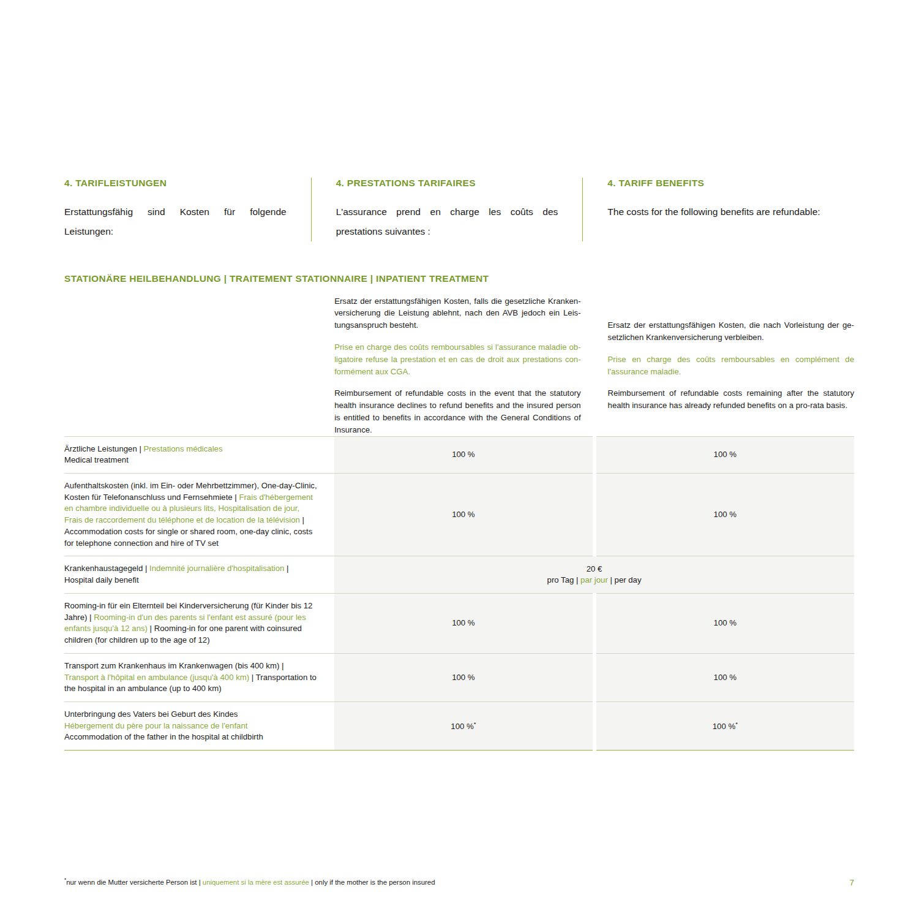4. Tarifleistungen
Erstattungsfähig sind Kosten für folgende Leistungen:
4. Prestations tarifaires
L'assurance prend en charge les coûts des prestations suivantes :
4. Tariff Benefits
The costs for the following benefits are refundable:
Stationäre Heilbehandlung | Traitement stationnaire | Inpatient Treatment
| | Ersatz der erstattungsfähigen Kosten, falls die gesetzliche Krankenversicherung die Leistung ablehnt, nach den AVB jedoch ein Leistungsanspruch besteht. Prise en charge des coûts remboursables si l'assurance maladie obligatoire refuse la prestation et en cas de droit aux prestations conformément aux CGA. Reimbursement of refundable costs in the event that the statutory health insurance declines to refund benefits and the insured person is entitled to benefits in accordance with the General Conditions of Insurance. | Ersatz der erstattungsfähigen Kosten, die nach Vorleistung der gesetzlichen Krankenversicherung verbleiben. Prise en charge des coûts remboursables en complément de l'assurance maladie. Reimbursement of refundable costs remaining after the statutory health insurance has already refunded benefits on a pro-rata basis. |
| Ärztliche Leistungen / Prestations médicales Medical treatment | 100 % | 100 % |
| Aufenthaltskosten (inkl. im Ein- oder Mehrbettzimmer), One-day-Clinic, Kosten für Telefonanschluss und Fernsehmiete / Frais d'hébergement en chambre individuelle ou à plusieurs lits, Hospitalisation de jour, Frais de raccordement du téléphone et de location de la télévision / Accommodation costs for single or shared room, one-day clinic, costs for telephone connection and hire of TV set | 100 % | 100 % |
| Krankenhaustagegeld / Indemnité journalière d'hospitalisation / Hospital daily benefit | 20 € pro Tag / par jour / per day |
| Rooming-in für ein Elternteil bei Kinderversicherung (für Kinder bis 12 Jahre) / Rooming-in d'un des parents si l'enfant est assuré (pour les enfants jusqu'à 12 ans) / Rooming-in for one parent with coinsured children (for children up to the age of 12) | 100 % | 100 % |
| Transport zum Krankenhaus im Krankenwagen (bis 400 km) / Transport à l'hôpital en ambulance (jusqu'à 400 km) / Transportation to the hospital in an ambulance (up to 400 km) | 100 % | 100 % |
| Unterbringung des Vaters bei Geburt des Kindes Hébergement du père pour la naissance de l'enfant Accommodation of the father in the hospital at childbirth | 100 % * | 100 % * |
*nur wenn die Mutter versicherte Person ist | uniquement si la mère est assurée | only if the mother is the person insured
7